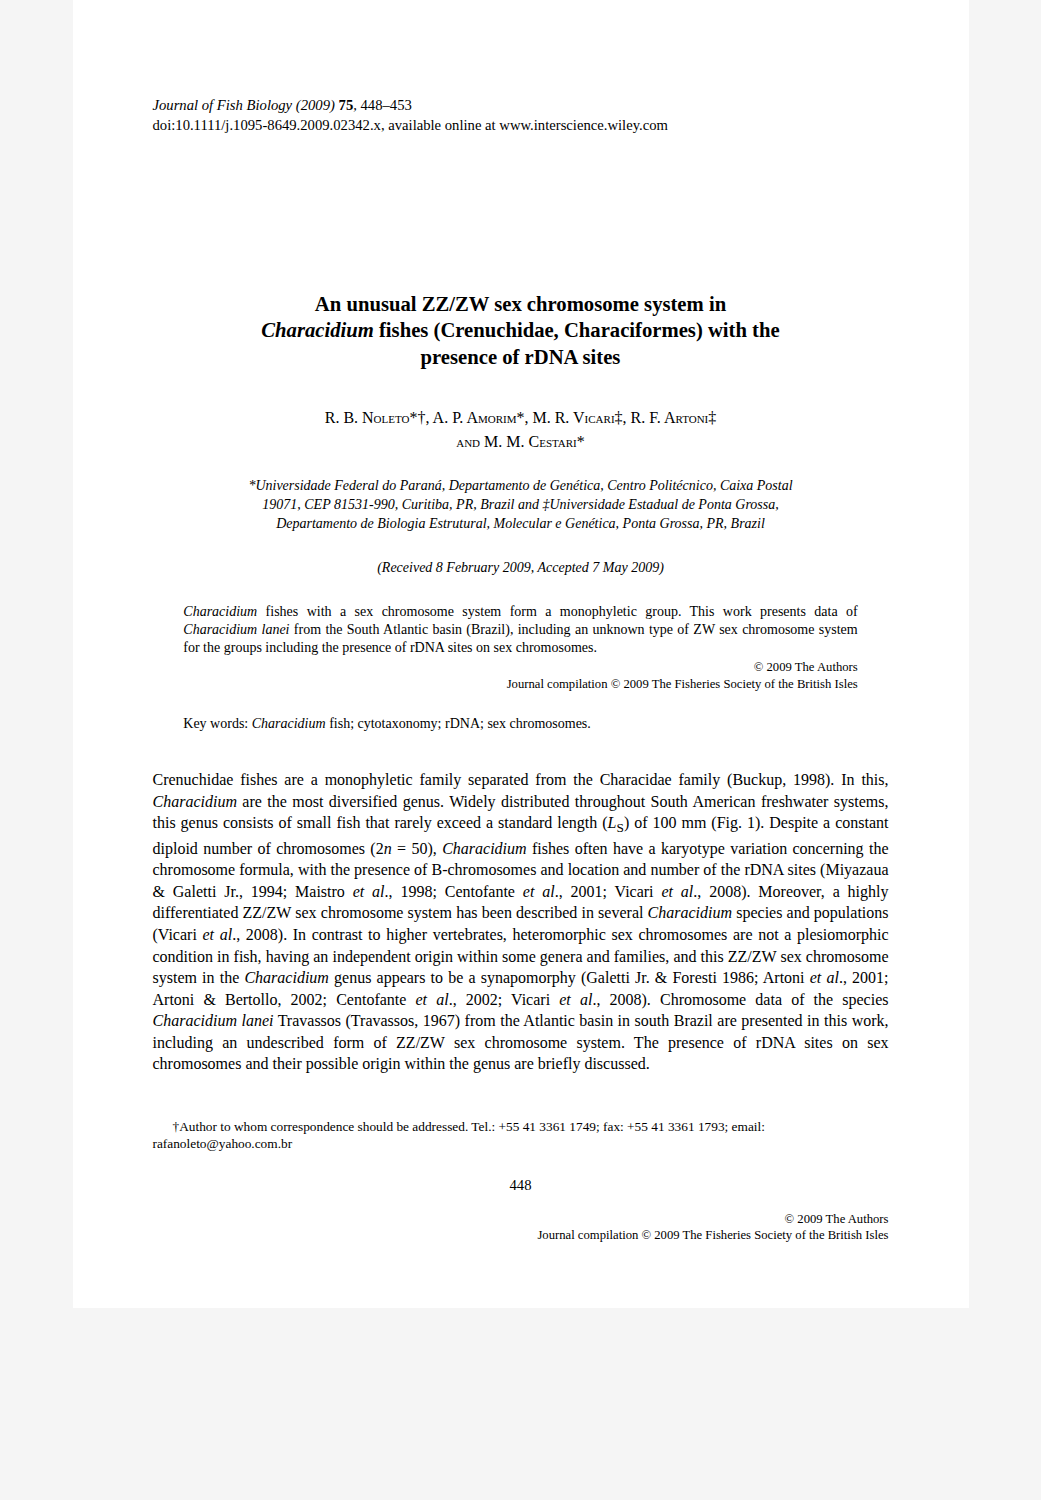Journal of Fish Biology (2009) 75, 448–453
doi:10.1111/j.1095-8649.2009.02342.x, available online at www.interscience.wiley.com
An unusual ZZ/ZW sex chromosome system in
Characidium fishes (Crenuchidae, Characiformes) with the
presence of rDNA sites
R. B. Noleto*†, A. P. Amorim*, M. R. Vicari‡, R. F. Artoni‡
and M. M. Cestari*
*Universidade Federal do Paraná, Departamento de Genética, Centro Politécnico, Caixa Postal
19071, CEP 81531-990, Curitiba, PR, Brazil and ‡Universidade Estadual de Ponta Grossa,
Departamento de Biologia Estrutural, Molecular e Genética, Ponta Grossa, PR, Brazil
(Received 8 February 2009, Accepted 7 May 2009)
Characidium fishes with a sex chromosome system form a monophyletic group. This work presents data of Characidium lanei from the South Atlantic basin (Brazil), including an unknown type of ZW sex chromosome system for the groups including the presence of rDNA sites on sex chromosomes.
© 2009 The Authors
Journal compilation © 2009 The Fisheries Society of the British Isles
Key words: Characidium fish; cytotaxonomy; rDNA; sex chromosomes.
Crenuchidae fishes are a monophyletic family separated from the Characidae family (Buckup, 1998). In this, Characidium are the most diversified genus. Widely distributed throughout South American freshwater systems, this genus consists of small fish that rarely exceed a standard length (LS) of 100 mm (Fig. 1). Despite a constant diploid number of chromosomes (2n = 50), Characidium fishes often have a karyotype variation concerning the chromosome formula, with the presence of B-chromosomes and location and number of the rDNA sites (Miyazaua & Galetti Jr., 1994; Maistro et al., 1998; Centofante et al., 2001; Vicari et al., 2008). Moreover, a highly differentiated ZZ/ZW sex chromosome system has been described in several Characidium species and populations (Vicari et al., 2008). In contrast to higher vertebrates, heteromorphic sex chromosomes are not a plesiomorphic condition in fish, having an independent origin within some genera and families, and this ZZ/ZW sex chromosome system in the Characidium genus appears to be a synapomorphy (Galetti Jr. & Foresti 1986; Artoni et al., 2001; Artoni & Bertollo, 2002; Centofante et al., 2002; Vicari et al., 2008). Chromosome data of the species Characidium lanei Travassos (Travassos, 1967) from the Atlantic basin in south Brazil are presented in this work, including an undescribed form of ZZ/ZW sex chromosome system. The presence of rDNA sites on sex chromosomes and their possible origin within the genus are briefly discussed.
†Author to whom correspondence should be addressed. Tel.: +55 41 3361 1749; fax: +55 41 3361 1793; email: rafanoleto@yahoo.com.br
448
© 2009 The Authors
Journal compilation © 2009 The Fisheries Society of the British Isles